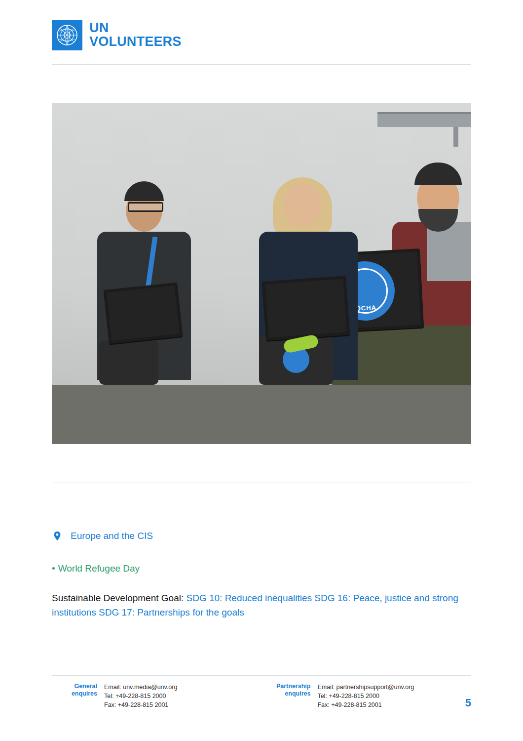UN VOLUNTEERS
OCHA
Europe and the CIS
•World Refugee Day
Sustainable Development Goal: SDG 10: Reduced inequalities SDG 16: Peace, justice and strong institutions SDG 17: Partnerships for the goals
General
enquires
Email: unv.media@unv.org
Tel: +49-228-815 2000
Fax: +49-228-815 2001
Partnership
enquires
Email: partnershipsupport@unv.org
Tel: +49-228-815 2000
Fax: +49-228-815 2001
5